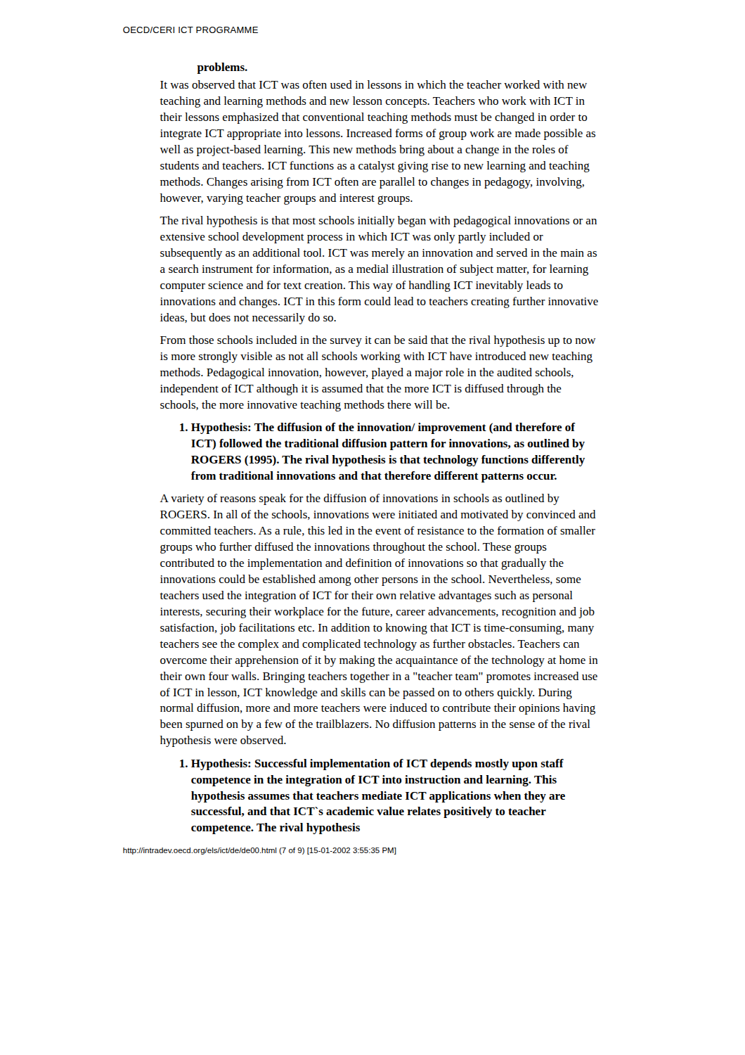OECD/CERI ICT PROGRAMME
problems.
It was observed that ICT was often used in lessons in which the teacher worked with new teaching and learning methods and new lesson concepts. Teachers who work with ICT in their lessons emphasized that conventional teaching methods must be changed in order to integrate ICT appropriate into lessons. Increased forms of group work are made possible as well as project-based learning. This new methods bring about a change in the roles of students and teachers. ICT functions as a catalyst giving rise to new learning and teaching methods. Changes arising from ICT often are parallel to changes in pedagogy, involving, however, varying teacher groups and interest groups.
The rival hypothesis is that most schools initially began with pedagogical innovations or an extensive school development process in which ICT was only partly included or subsequently as an additional tool. ICT was merely an innovation and served in the main as a search instrument for information, as a medial illustration of subject matter, for learning computer science and for text creation. This way of handling ICT inevitably leads to innovations and changes. ICT in this form could lead to teachers creating further innovative ideas, but does not necessarily do so.
From those schools included in the survey it can be said that the rival hypothesis up to now is more strongly visible as not all schools working with ICT have introduced new teaching methods. Pedagogical innovation, however, played a major role in the audited schools, independent of ICT although it is assumed that the more ICT is diffused through the schools, the more innovative teaching methods there will be.
Hypothesis: The diffusion of the innovation/ improvement (and therefore of ICT) followed the traditional diffusion pattern for innovations, as outlined by ROGERS (1995). The rival hypothesis is that technology functions differently from traditional innovations and that therefore different patterns occur.
A variety of reasons speak for the diffusion of innovations in schools as outlined by ROGERS. In all of the schools, innovations were initiated and motivated by convinced and committed teachers. As a rule, this led in the event of resistance to the formation of smaller groups who further diffused the innovations throughout the school. These groups contributed to the implementation and definition of innovations so that gradually the innovations could be established among other persons in the school. Nevertheless, some teachers used the integration of ICT for their own relative advantages such as personal interests, securing their workplace for the future, career advancements, recognition and job satisfaction, job facilitations etc. In addition to knowing that ICT is time-consuming, many teachers see the complex and complicated technology as further obstacles. Teachers can overcome their apprehension of it by making the acquaintance of the technology at home in their own four walls. Bringing teachers together in a "teacher team" promotes increased use of ICT in lesson, ICT knowledge and skills can be passed on to others quickly. During normal diffusion, more and more teachers were induced to contribute their opinions having been spurned on by a few of the trailblazers. No diffusion patterns in the sense of the rival hypothesis were observed.
Hypothesis: Successful implementation of ICT depends mostly upon staff competence in the integration of ICT into instruction and learning. This hypothesis assumes that teachers mediate ICT applications when they are successful, and that ICT`s academic value relates positively to teacher competence. The rival hypothesis
http://intradev.oecd.org/els/ict/de/de00.html (7 of 9) [15-01-2002 3:55:35 PM]